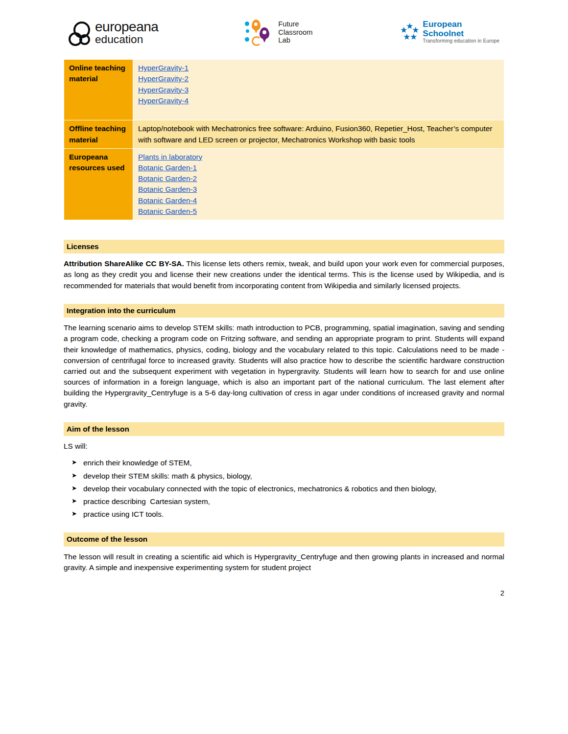europeana
education
Future
Classroom
Lab
★ ★ ★ ★ ★
European
Schoolnet
Transforming education in Europe
| Online teaching material | HyperGravity-1 HyperGravity-2 HyperGravity-3 HyperGravity-4 |
| Offline teaching material | Laptop/notebook with Mechatronics free software: Arduino, Fusion360, Repetier_Host, Teacher’s computer with software and LED screen or projector, Mechatronics Workshop with basic tools |
| Europeana resources used | Plants in laboratory Botanic Garden-1 Botanic Garden-2 Botanic Garden-3 Botanic Garden-4 Botanic Garden-5 |
Licenses
Attribution ShareAlike CC BY-SA. This license lets others remix, tweak, and build upon your work even for commercial purposes, as long as they credit you and license their new creations under the identical terms. This is the license used by Wikipedia, and is recommended for materials that would benefit from incorporating content from Wikipedia and similarly licensed projects.
Integration into the curriculum
The learning scenario aims to develop STEM skills: math introduction to PCB, programming, spatial imagination, saving and sending a program code, checking a program code on Fritzing software, and sending an appropriate program to print. Students will expand their knowledge of mathematics, physics, coding, biology and the vocabulary related to this topic. Calculations need to be made - conversion of centrifugal force to increased gravity. Students will also practice how to describe the scientific hardware construction carried out and the subsequent experiment with vegetation in hypergravity. Students will learn how to search for and use online sources of information in a foreign language, which is also an important part of the national curriculum. The last element after building the Hypergravity_Centryfuge is a 5-6 day-long cultivation of cress in agar under conditions of increased gravity and normal gravity.
Aim of the lesson
LS will:
enrich their knowledge of STEM,
develop their STEM skills: math & physics, biology,
develop their vocabulary connected with the topic of electronics, mechatronics & robotics and then biology,
practice describing Cartesian system,
practice using ICT tools.
Outcome of the lesson
The lesson will result in creating a scientific aid which is Hypergravity_Centryfuge and then growing plants in increased and normal gravity. A simple and inexpensive experimenting system for student project
2